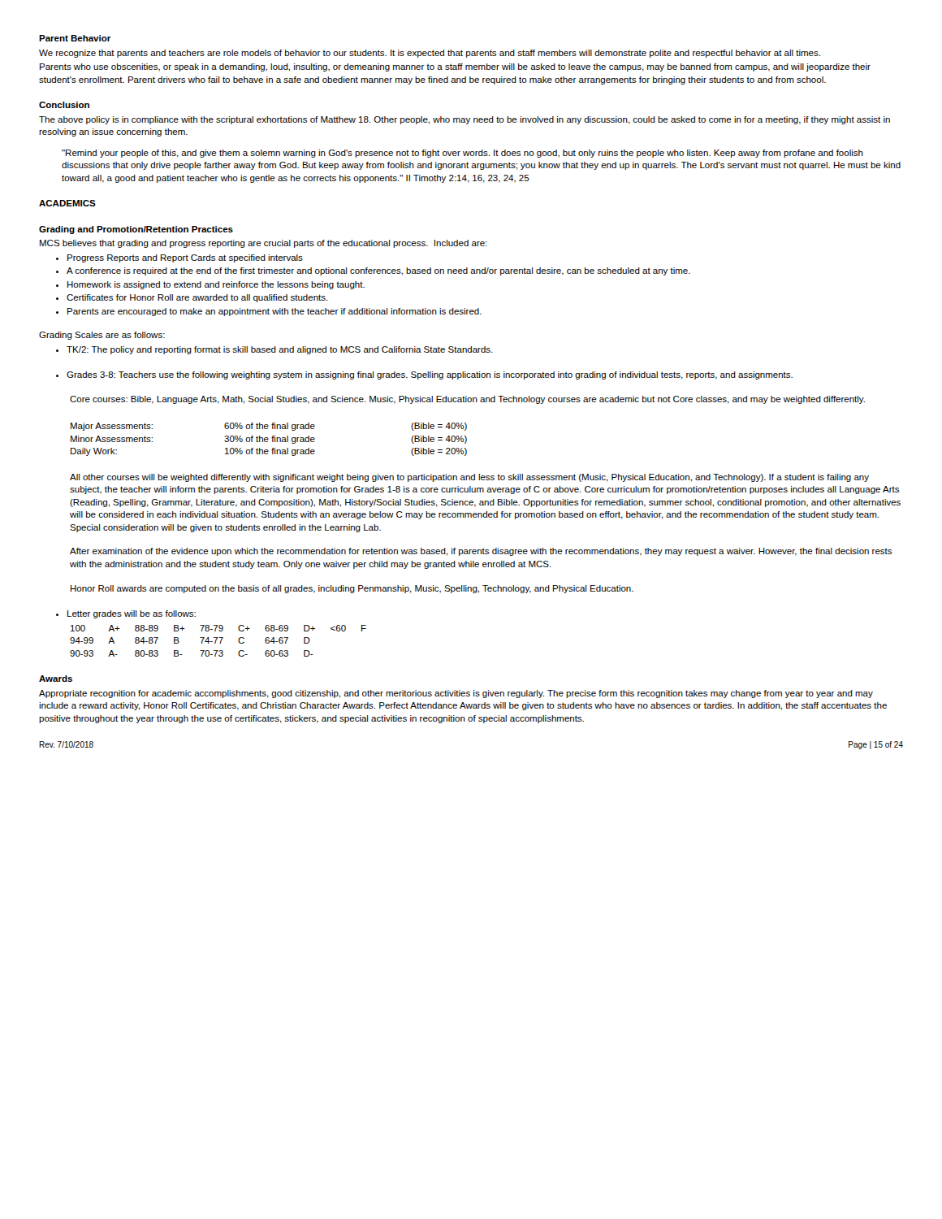Parent Behavior
We recognize that parents and teachers are role models of behavior to our students. It is expected that parents and staff members will demonstrate polite and respectful behavior at all times.
Parents who use obscenities, or speak in a demanding, loud, insulting, or demeaning manner to a staff member will be asked to leave the campus, may be banned from campus, and will jeopardize their student's enrollment. Parent drivers who fail to behave in a safe and obedient manner may be fined and be required to make other arrangements for bringing their students to and from school.
Conclusion
The above policy is in compliance with the scriptural exhortations of Matthew 18. Other people, who may need to be involved in any discussion, could be asked to come in for a meeting, if they might assist in resolving an issue concerning them.
"Remind your people of this, and give them a solemn warning in God's presence not to fight over words. It does no good, but only ruins the people who listen. Keep away from profane and foolish discussions that only drive people farther away from God. But keep away from foolish and ignorant arguments; you know that they end up in quarrels. The Lord's servant must not quarrel. He must be kind toward all, a good and patient teacher who is gentle as he corrects his opponents." II Timothy 2:14, 16, 23, 24, 25
ACADEMICS
Grading and Promotion/Retention Practices
MCS believes that grading and progress reporting are crucial parts of the educational process. Included are:
Progress Reports and Report Cards at specified intervals
A conference is required at the end of the first trimester and optional conferences, based on need and/or parental desire, can be scheduled at any time.
Homework is assigned to extend and reinforce the lessons being taught.
Certificates for Honor Roll are awarded to all qualified students.
Parents are encouraged to make an appointment with the teacher if additional information is desired.
Grading Scales are as follows:
TK/2: The policy and reporting format is skill based and aligned to MCS and California State Standards.
Grades 3-8: Teachers use the following weighting system in assigning final grades. Spelling application is incorporated into grading of individual tests, reports, and assignments.
Core courses: Bible, Language Arts, Math, Social Studies, and Science. Music, Physical Education and Technology courses are academic but not Core classes, and may be weighted differently.
| Major Assessments: | 60% of the final grade | (Bible = 40%) |
| Minor Assessments: | 30% of the final grade | (Bible = 40%) |
| Daily Work: | 10% of the final grade | (Bible = 20%) |
All other courses will be weighted differently with significant weight being given to participation and less to skill assessment (Music, Physical Education, and Technology). If a student is failing any subject, the teacher will inform the parents. Criteria for promotion for Grades 1-8 is a core curriculum average of C or above. Core curriculum for promotion/retention purposes includes all Language Arts (Reading, Spelling, Grammar, Literature, and Composition), Math, History/Social Studies, Science, and Bible. Opportunities for remediation, summer school, conditional promotion, and other alternatives will be considered in each individual situation. Students with an average below C may be recommended for promotion based on effort, behavior, and the recommendation of the student study team. Special consideration will be given to students enrolled in the Learning Lab.
After examination of the evidence upon which the recommendation for retention was based, if parents disagree with the recommendations, they may request a waiver. However, the final decision rests with the administration and the student study team. Only one waiver per child may be granted while enrolled at MCS.
Honor Roll awards are computed on the basis of all grades, including Penmanship, Music, Spelling, Technology, and Physical Education.
Letter grades will be as follows:
| 100 | A+ | 88-89 | B+ | 78-79 | C+ | 68-69 | D+ | <60 | F |
| 94-99 | A | 84-87 | B | 74-77 | C | 64-67 | D | | |
| 90-93 | A- | 80-83 | B- | 70-73 | C- | 60-63 | D- | | |
Awards
Appropriate recognition for academic accomplishments, good citizenship, and other meritorious activities is given regularly. The precise form this recognition takes may change from year to year and may include a reward activity, Honor Roll Certificates, and Christian Character Awards. Perfect Attendance Awards will be given to students who have no absences or tardies. In addition, the staff accentuates the positive throughout the year through the use of certificates, stickers, and special activities in recognition of special accomplishments.
Rev. 7/10/2018 Page | 15 of 24